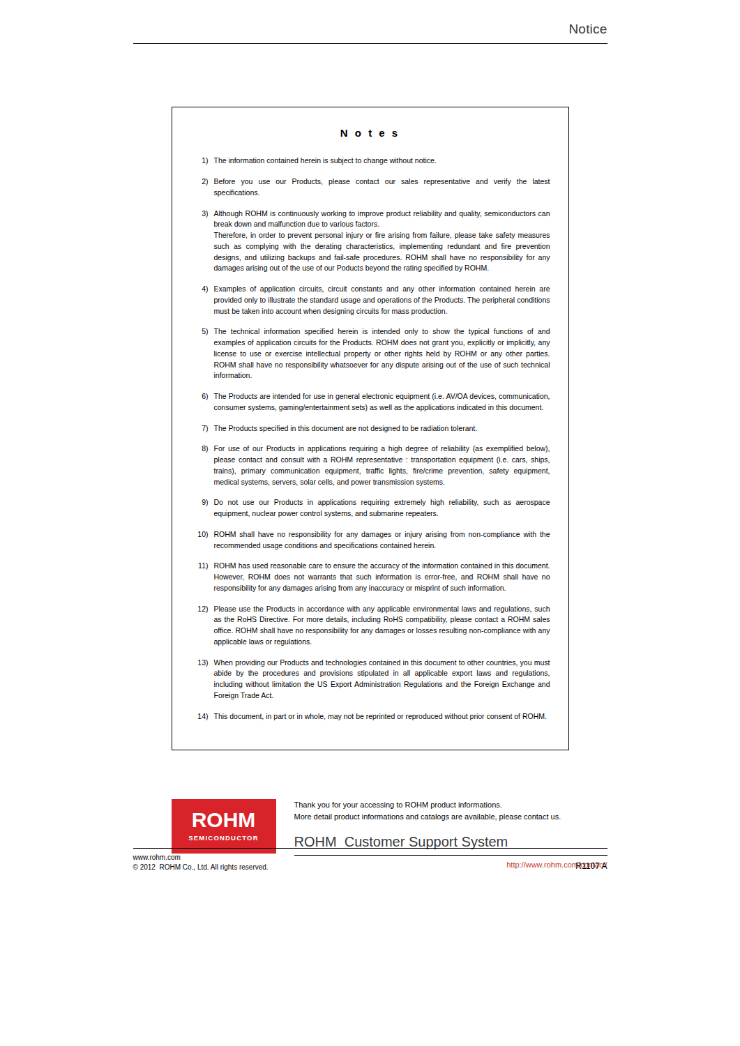Notice
N o t e s
1)
The information contained herein is subject to change without notice.
2)
Before you use our Products, please contact our sales representative and verify the latest specifications.
3)
Although ROHM is continuously working to improve product reliability and quality, semiconductors can break down and malfunction due to various factors.
Therefore, in order to prevent personal injury or fire arising from failure, please take safety measures such as complying with the derating characteristics, implementing redundant and fire prevention designs, and utilizing backups and fail-safe procedures. ROHM shall have no responsibility for any damages arising out of the use of our Poducts beyond the rating specified by ROHM.
4)
Examples of application circuits, circuit constants and any other information contained herein are provided only to illustrate the standard usage and operations of the Products. The peripheral conditions must be taken into account when designing circuits for mass production.
5)
The technical information specified herein is intended only to show the typical functions of and examples of application circuits for the Products. ROHM does not grant you, explicitly or implicitly, any license to use or exercise intellectual property or other rights held by ROHM or any other parties. ROHM shall have no responsibility whatsoever for any dispute arising out of the use of such technical information.
6)
The Products are intended for use in general electronic equipment (i.e. AV/OA devices, communication, consumer systems, gaming/entertainment sets) as well as the applications indicated in this document.
7)
The Products specified in this document are not designed to be radiation tolerant.
8)
For use of our Products in applications requiring a high degree of reliability (as exemplified below), please contact and consult with a ROHM representative : transportation equipment (i.e. cars, ships, trains), primary communication equipment, traffic lights, fire/crime prevention, safety equipment, medical systems, servers, solar cells, and power transmission systems.
9)
Do not use our Products in applications requiring extremely high reliability, such as aerospace equipment, nuclear power control systems, and submarine repeaters.
10)
ROHM shall have no responsibility for any damages or injury arising from non-compliance with the recommended usage conditions and specifications contained herein.
11)
ROHM has used reasonable care to ensure the accuracy of the information contained in this document. However, ROHM does not warrants that such information is error-free, and ROHM shall have no responsibility for any damages arising from any inaccuracy or misprint of such information.
12)
Please use the Products in accordance with any applicable environmental laws and regulations, such as the RoHS Directive. For more details, including RoHS compatibility, please contact a ROHM sales office. ROHM shall have no responsibility for any damages or losses resulting non-compliance with any applicable laws or regulations.
13)
When providing our Products and technologies contained in this document to other countries, you must abide by the procedures and provisions stipulated in all applicable export laws and regulations, including without limitation the US Export Administration Regulations and the Foreign Exchange and Foreign Trade Act.
14)
This document, in part or in whole, may not be reprinted or reproduced without prior consent of ROHM.
ROHM
SEMICONDUCTOR
Thank you for your accessing to ROHM product informations.
More detail product informations and catalogs are available, please contact us.
ROHM Customer Support System
http://www.rohm.com/contact/
www.rohm.com
© 2012 ROHM Co., Ltd. All rights reserved.
R1107 A